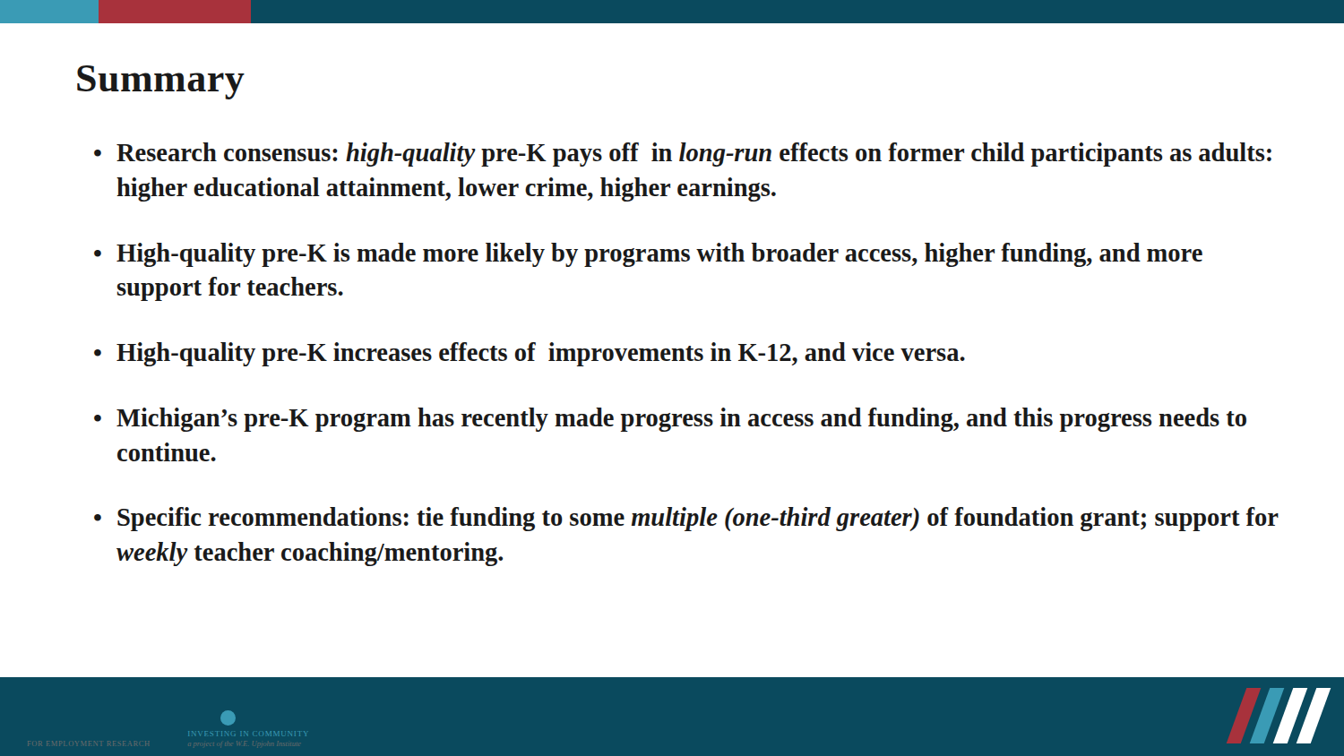Summary
Research consensus: high-quality pre-K pays off in long-run effects on former child participants as adults: higher educational attainment, lower crime, higher earnings.
High-quality pre-K is made more likely by programs with broader access, higher funding, and more support for teachers.
High-quality pre-K increases effects of improvements in K-12, and vice versa.
Michigan’s pre-K program has recently made progress in access and funding, and this progress needs to continue.
Specific recommendations: tie funding to some multiple (one-third greater) of foundation grant; support for weekly teacher coaching/mentoring.
W.E.UPJOHN
INSTITUTE
FOR EMPLOYMENT RESEARCH
PR MISE
INVESTING IN COMMUNITY
a project of the W.E. Upjohn Institute